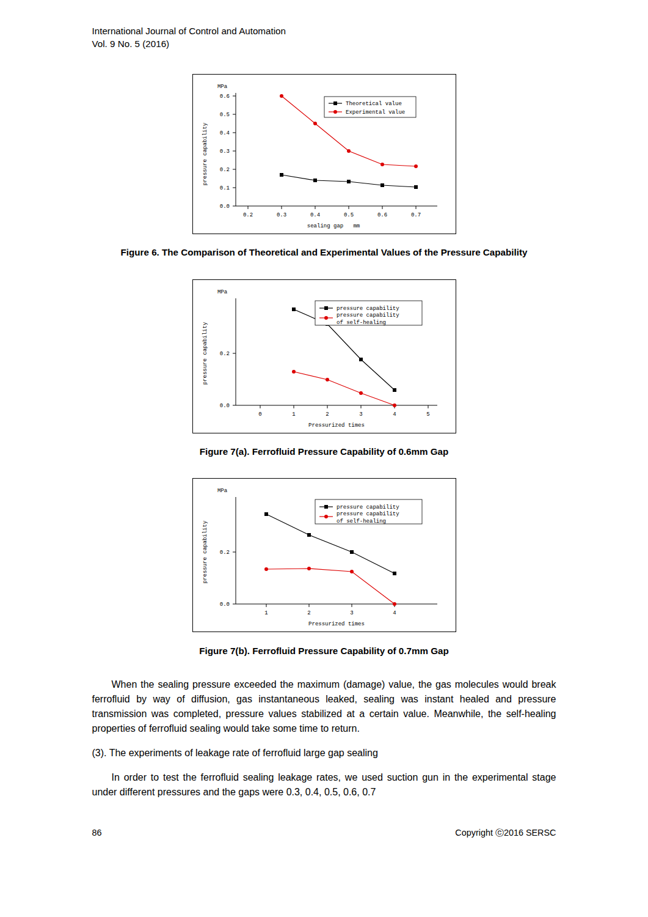International Journal of Control and Automation
Vol. 9 No. 5 (2016)
0.0 0.1 0.2 0.3 0.4 0.5 0.6 0.2 0.3 0.4 0.5 0.6 0.7 pressure capability MPa sealing gap mm Theoretical value Experimental value
Figure 6. The Comparison of Theoretical and Experimental Values of the Pressure Capability
0.0 0.2 0 1 2 3 4 5 pressure capability MPa Pressurized times pressure capability pressure capability of self-healing
Figure 7(a). Ferrofluid Pressure Capability of 0.6mm Gap
0.0 0.2 1 2 3 4 pressure capability MPa Pressurized times pressure capability pressure capability of self-healing
Figure 7(b). Ferrofluid Pressure Capability of 0.7mm Gap
When the sealing pressure exceeded the maximum (damage) value, the gas molecules would break ferrofluid by way of diffusion, gas instantaneous leaked, sealing was instant healed and pressure transmission was completed, pressure values stabilized at a certain value. Meanwhile, the self-healing properties of ferrofluid sealing would take some time to return.
(3). The experiments of leakage rate of ferrofluid large gap sealing
In order to test the ferrofluid sealing leakage rates, we used suction gun in the experimental stage under different pressures and the gaps were 0.3, 0.4, 0.5, 0.6, 0.7
86 Copyright ⓒ2016 SERSC